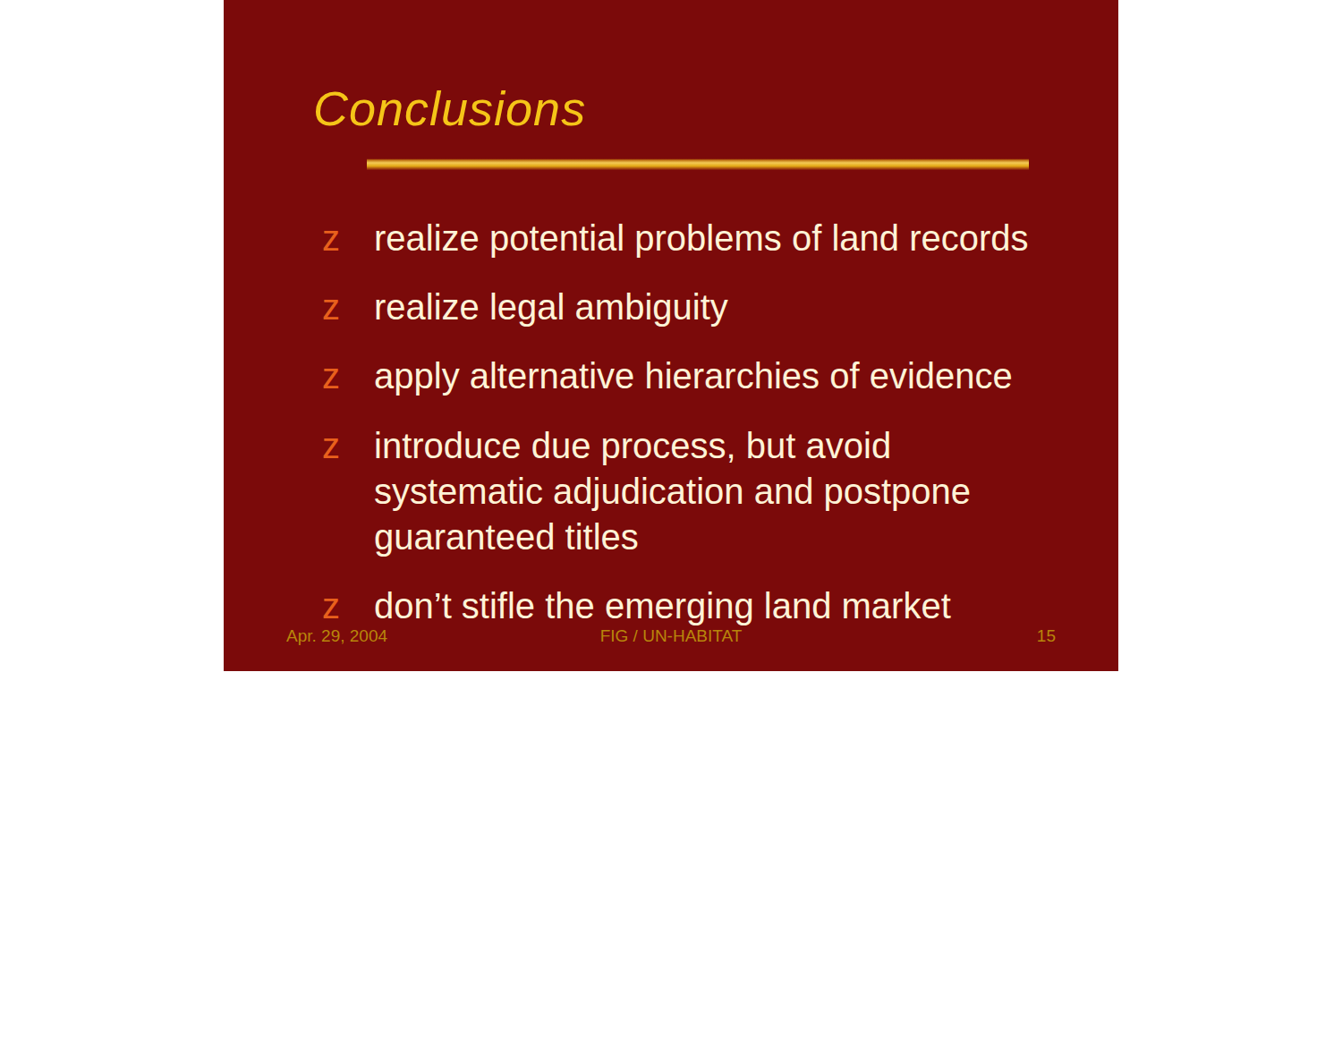Conclusions
zrealize potential problems of land records
zrealize legal ambiguity
zapply alternative hierarchies of evidence
zintroduce due process, but avoid systematic adjudication and postpone guaranteed titles
zdon’t stifle the emerging land market
Apr. 29, 2004
FIG / UN-HABITAT
15